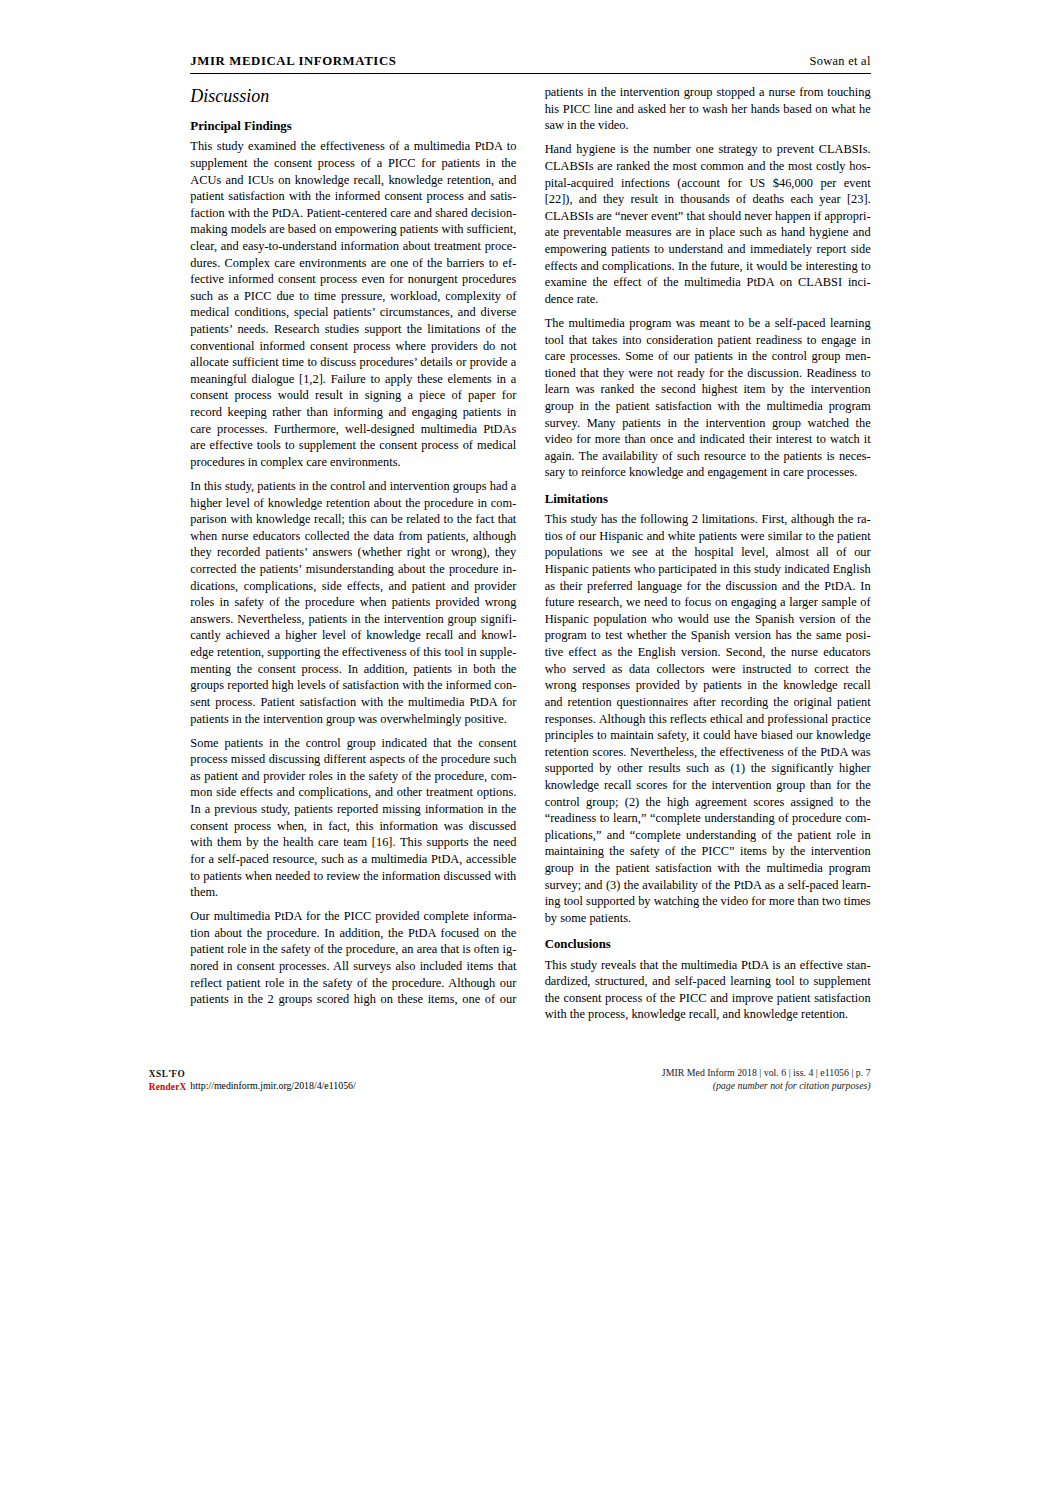JMIR MEDICAL INFORMATICS
Sowan et al
Discussion
Principal Findings
This study examined the effectiveness of a multimedia PtDA to supplement the consent process of a PICC for patients in the ACUs and ICUs on knowledge recall, knowledge retention, and patient satisfaction with the informed consent process and satisfaction with the PtDA. Patient-centered care and shared decision-making models are based on empowering patients with sufficient, clear, and easy-to-understand information about treatment procedures. Complex care environments are one of the barriers to effective informed consent process even for nonurgent procedures such as a PICC due to time pressure, workload, complexity of medical conditions, special patients’ circumstances, and diverse patients’ needs. Research studies support the limitations of the conventional informed consent process where providers do not allocate sufficient time to discuss procedures’ details or provide a meaningful dialogue [1,2]. Failure to apply these elements in a consent process would result in signing a piece of paper for record keeping rather than informing and engaging patients in care processes. Furthermore, well-designed multimedia PtDAs are effective tools to supplement the consent process of medical procedures in complex care environments.
In this study, patients in the control and intervention groups had a higher level of knowledge retention about the procedure in comparison with knowledge recall; this can be related to the fact that when nurse educators collected the data from patients, although they recorded patients’ answers (whether right or wrong), they corrected the patients’ misunderstanding about the procedure indications, complications, side effects, and patient and provider roles in safety of the procedure when patients provided wrong answers. Nevertheless, patients in the intervention group significantly achieved a higher level of knowledge recall and knowledge retention, supporting the effectiveness of this tool in supplementing the consent process. In addition, patients in both the groups reported high levels of satisfaction with the informed consent process. Patient satisfaction with the multimedia PtDA for patients in the intervention group was overwhelmingly positive.
Some patients in the control group indicated that the consent process missed discussing different aspects of the procedure such as patient and provider roles in the safety of the procedure, common side effects and complications, and other treatment options. In a previous study, patients reported missing information in the consent process when, in fact, this information was discussed with them by the health care team [16]. This supports the need for a self-paced resource, such as a multimedia PtDA, accessible to patients when needed to review the information discussed with them.
Our multimedia PtDA for the PICC provided complete information about the procedure. In addition, the PtDA focused on the patient role in the safety of the procedure, an area that is often ignored in consent processes. All surveys also included items that reflect patient role in the safety of the procedure. Although our patients in the 2 groups scored high on these items, one of our patients in the intervention group stopped a nurse from touching his PICC line and asked her to wash her hands based on what he saw in the video.
Hand hygiene is the number one strategy to prevent CLABSIs. CLABSIs are ranked the most common and the most costly hospital-acquired infections (account for US $46,000 per event [22]), and they result in thousands of deaths each year [23]. CLABSIs are “never event” that should never happen if appropriate preventable measures are in place such as hand hygiene and empowering patients to understand and immediately report side effects and complications. In the future, it would be interesting to examine the effect of the multimedia PtDA on CLABSI incidence rate.
The multimedia program was meant to be a self-paced learning tool that takes into consideration patient readiness to engage in care processes. Some of our patients in the control group mentioned that they were not ready for the discussion. Readiness to learn was ranked the second highest item by the intervention group in the patient satisfaction with the multimedia program survey. Many patients in the intervention group watched the video for more than once and indicated their interest to watch it again. The availability of such resource to the patients is necessary to reinforce knowledge and engagement in care processes.
Limitations
This study has the following 2 limitations. First, although the ratios of our Hispanic and white patients were similar to the patient populations we see at the hospital level, almost all of our Hispanic patients who participated in this study indicated English as their preferred language for the discussion and the PtDA. In future research, we need to focus on engaging a larger sample of Hispanic population who would use the Spanish version of the program to test whether the Spanish version has the same positive effect as the English version. Second, the nurse educators who served as data collectors were instructed to correct the wrong responses provided by patients in the knowledge recall and retention questionnaires after recording the original patient responses. Although this reflects ethical and professional practice principles to maintain safety, it could have biased our knowledge retention scores. Nevertheless, the effectiveness of the PtDA was supported by other results such as (1) the significantly higher knowledge recall scores for the intervention group than for the control group; (2) the high agreement scores assigned to the “readiness to learn,” “complete understanding of procedure complications,” and “complete understanding of the patient role in maintaining the safety of the PICC” items by the intervention group in the patient satisfaction with the multimedia program survey; and (3) the availability of the PtDA as a self-paced learning tool supported by watching the video for more than two times by some patients.
Conclusions
This study reveals that the multimedia PtDA is an effective standardized, structured, and self-paced learning tool to supplement the consent process of the PICC and improve patient satisfaction with the process, knowledge recall, and knowledge retention.
XSL•FO
RenderX
http://medinform.jmir.org/2018/4/e11056/
JMIR Med Inform 2018 | vol. 6 | iss. 4 | e11056 | p. 7
(page number not for citation purposes)